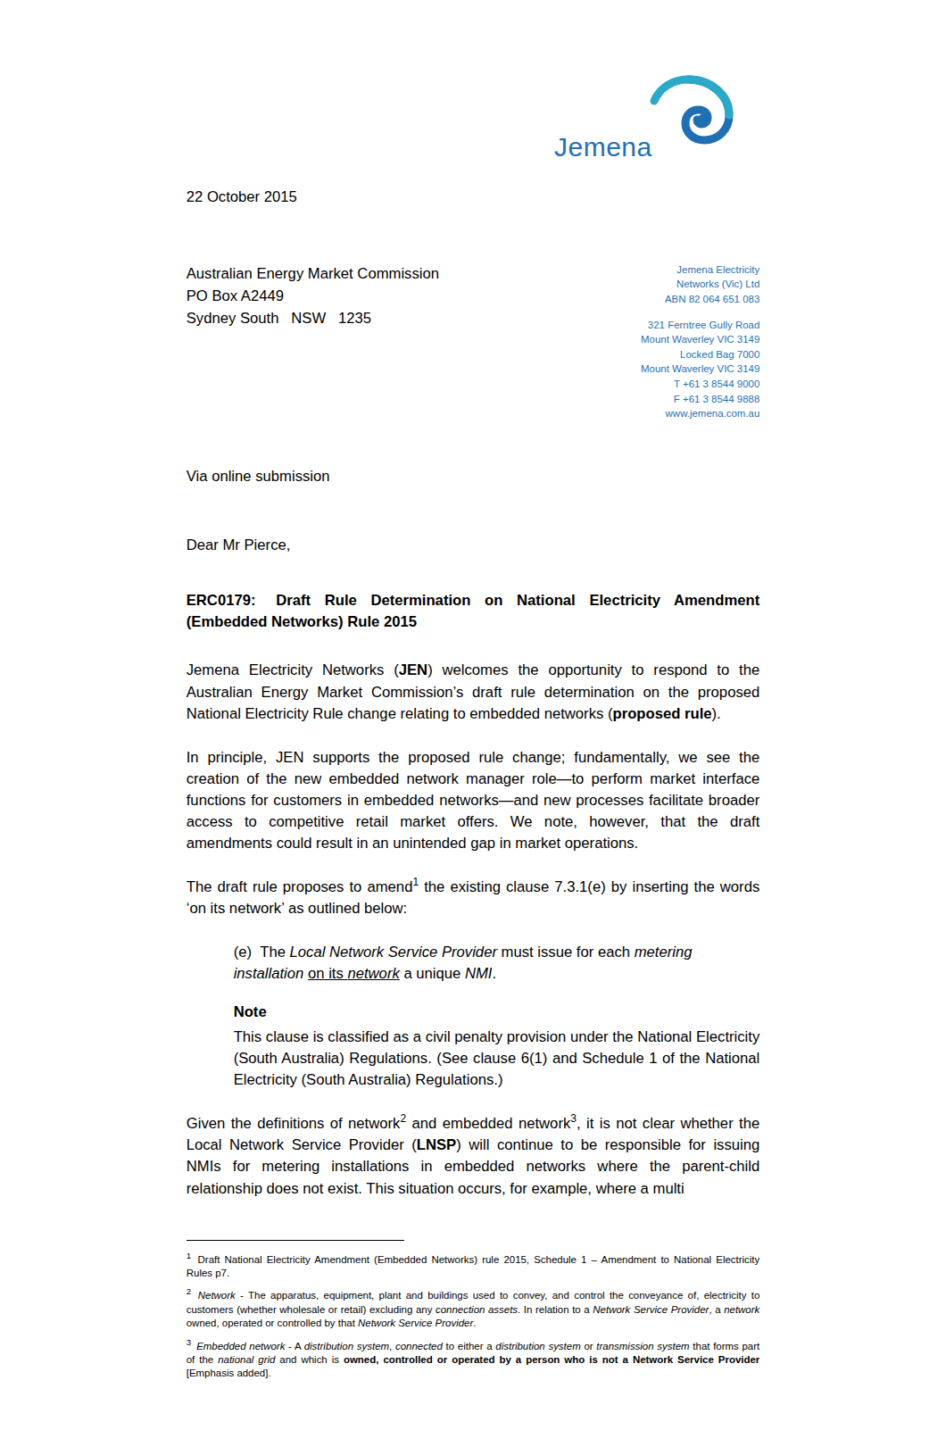Jemena
22 October 2015
Australian Energy Market Commission PO Box A2449 Sydney South NSW 1235
Jemena Electricity
Networks (Vic) Ltd
ABN 82 064 651 083
321 Ferntree Gully Road
Mount Waverley VIC 3149
Locked Bag 7000
Mount Waverley VIC 3149
T +61 3 8544 9000
F +61 3 8544 9888
www.jemena.com.au
Via online submission
Dear Mr Pierce,
ERC0179: Draft Rule Determination on National Electricity Amendment (Embedded Networks) Rule 2015
Jemena Electricity Networks (JEN) welcomes the opportunity to respond to the Australian Energy Market Commission’s draft rule determination on the proposed National Electricity Rule change relating to embedded networks (proposed rule).
In principle, JEN supports the proposed rule change; fundamentally, we see the creation of the new embedded network manager role—to perform market interface functions for customers in embedded networks—and new processes facilitate broader access to competitive retail market offers. We note, however, that the draft amendments could result in an unintended gap in market operations.
The draft rule proposes to amend1 the existing clause 7.3.1(e) by inserting the words ‘on its network’ as outlined below:
(e) The Local Network Service Provider must issue for each metering installation on its network a unique NMI.
Note
This clause is classified as a civil penalty provision under the National Electricity (South Australia) Regulations. (See clause 6(1) and Schedule 1 of the National Electricity (South Australia) Regulations.)
Given the definitions of network2 and embedded network3, it is not clear whether the Local Network Service Provider (LNSP) will continue to be responsible for issuing NMIs for metering installations in embedded networks where the parent-child relationship does not exist. This situation occurs, for example, where a multi
1 Draft National Electricity Amendment (Embedded Networks) rule 2015, Schedule 1 – Amendment to National Electricity Rules p7.
2 Network - The apparatus, equipment, plant and buildings used to convey, and control the conveyance of, electricity to customers (whether wholesale or retail) excluding any connection assets. In relation to a Network Service Provider, a network owned, operated or controlled by that Network Service Provider.
3 Embedded network - A distribution system, connected to either a distribution system or transmission system that forms part of the national grid and which is owned, controlled or operated by a person who is not a Network Service Provider [Emphasis added].